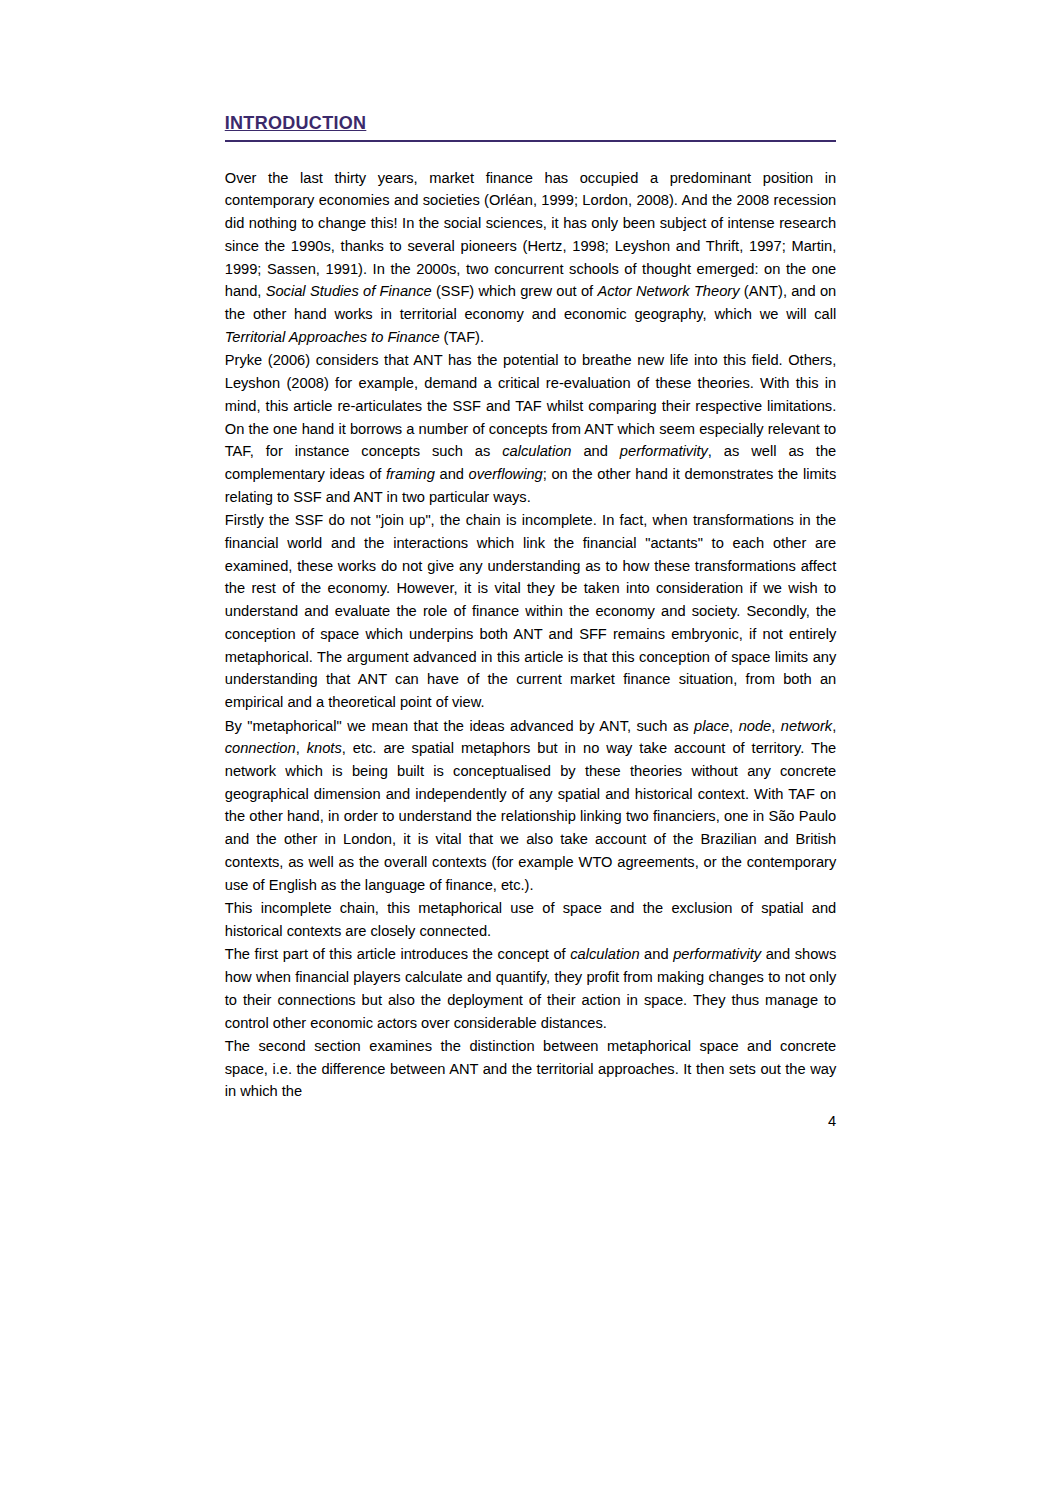Introduction
Over the last thirty years, market finance has occupied a predominant position in contemporary economies and societies (Orléan, 1999; Lordon, 2008). And the 2008 recession did nothing to change this! In the social sciences, it has only been subject of intense research since the 1990s, thanks to several pioneers (Hertz, 1998; Leyshon and Thrift, 1997; Martin, 1999; Sassen, 1991). In the 2000s, two concurrent schools of thought emerged: on the one hand, Social Studies of Finance (SSF) which grew out of Actor Network Theory (ANT), and on the other hand works in territorial economy and economic geography, which we will call Territorial Approaches to Finance (TAF).
Pryke (2006) considers that ANT has the potential to breathe new life into this field. Others, Leyshon (2008) for example, demand a critical re-evaluation of these theories. With this in mind, this article re-articulates the SSF and TAF whilst comparing their respective limitations. On the one hand it borrows a number of concepts from ANT which seem especially relevant to TAF, for instance concepts such as calculation and performativity, as well as the complementary ideas of framing and overflowing; on the other hand it demonstrates the limits relating to SSF and ANT in two particular ways.
Firstly the SSF do not "join up", the chain is incomplete. In fact, when transformations in the financial world and the interactions which link the financial "actants" to each other are examined, these works do not give any understanding as to how these transformations affect the rest of the economy. However, it is vital they be taken into consideration if we wish to understand and evaluate the role of finance within the economy and society. Secondly, the conception of space which underpins both ANT and SFF remains embryonic, if not entirely metaphorical. The argument advanced in this article is that this conception of space limits any understanding that ANT can have of the current market finance situation, from both an empirical and a theoretical point of view.
By "metaphorical" we mean that the ideas advanced by ANT, such as place, node, network, connection, knots, etc. are spatial metaphors but in no way take account of territory. The network which is being built is conceptualised by these theories without any concrete geographical dimension and independently of any spatial and historical context. With TAF on the other hand, in order to understand the relationship linking two financiers, one in São Paulo and the other in London, it is vital that we also take account of the Brazilian and British contexts, as well as the overall contexts (for example WTO agreements, or the contemporary use of English as the language of finance, etc.).
This incomplete chain, this metaphorical use of space and the exclusion of spatial and historical contexts are closely connected.
The first part of this article introduces the concept of calculation and performativity and shows how when financial players calculate and quantify, they profit from making changes to not only to their connections but also the deployment of their action in space. They thus manage to control other economic actors over considerable distances.
The second section examines the distinction between metaphorical space and concrete space, i.e. the difference between ANT and the territorial approaches. It then sets out the way in which the
4